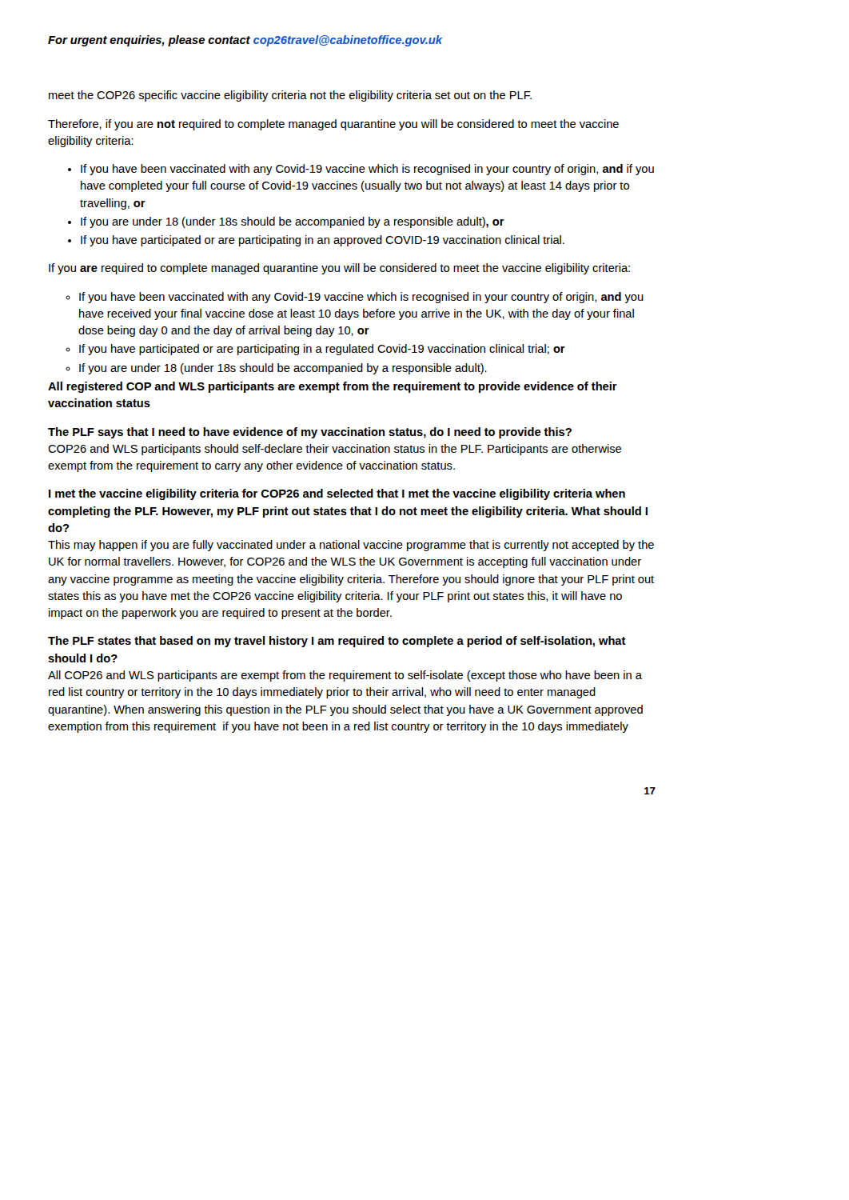For urgent enquiries, please contact cop26travel@cabinetoffice.gov.uk
meet the COP26 specific vaccine eligibility criteria not the eligibility criteria set out on the PLF.
Therefore, if you are not required to complete managed quarantine you will be considered to meet the vaccine eligibility criteria:
If you have been vaccinated with any Covid-19 vaccine which is recognised in your country of origin, and if you have completed your full course of Covid-19 vaccines (usually two but not always) at least 14 days prior to travelling, or
If you are under 18 (under 18s should be accompanied by a responsible adult), or
If you have participated or are participating in an approved COVID-19 vaccination clinical trial.
If you are required to complete managed quarantine you will be considered to meet the vaccine eligibility criteria:
If you have been vaccinated with any Covid-19 vaccine which is recognised in your country of origin, and you have received your final vaccine dose at least 10 days before you arrive in the UK, with the day of your final dose being day 0 and the day of arrival being day 10, or
If you have participated or are participating in a regulated Covid-19 vaccination clinical trial; or
If you are under 18 (under 18s should be accompanied by a responsible adult).
All registered COP and WLS participants are exempt from the requirement to provide evidence of their vaccination status
The PLF says that I need to have evidence of my vaccination status, do I need to provide this?
COP26 and WLS participants should self-declare their vaccination status in the PLF. Participants are otherwise exempt from the requirement to carry any other evidence of vaccination status.
I met the vaccine eligibility criteria for COP26 and selected that I met the vaccine eligibility criteria when completing the PLF. However, my PLF print out states that I do not meet the eligibility criteria. What should I do?
This may happen if you are fully vaccinated under a national vaccine programme that is currently not accepted by the UK for normal travellers. However, for COP26 and the WLS the UK Government is accepting full vaccination under any vaccine programme as meeting the vaccine eligibility criteria. Therefore you should ignore that your PLF print out states this as you have met the COP26 vaccine eligibility criteria. If your PLF print out states this, it will have no impact on the paperwork you are required to present at the border.
The PLF states that based on my travel history I am required to complete a period of self-isolation, what should I do?
All COP26 and WLS participants are exempt from the requirement to self-isolate (except those who have been in a red list country or territory in the 10 days immediately prior to their arrival, who will need to enter managed quarantine). When answering this question in the PLF you should select that you have a UK Government approved exemption from this requirement if you have not been in a red list country or territory in the 10 days immediately
17